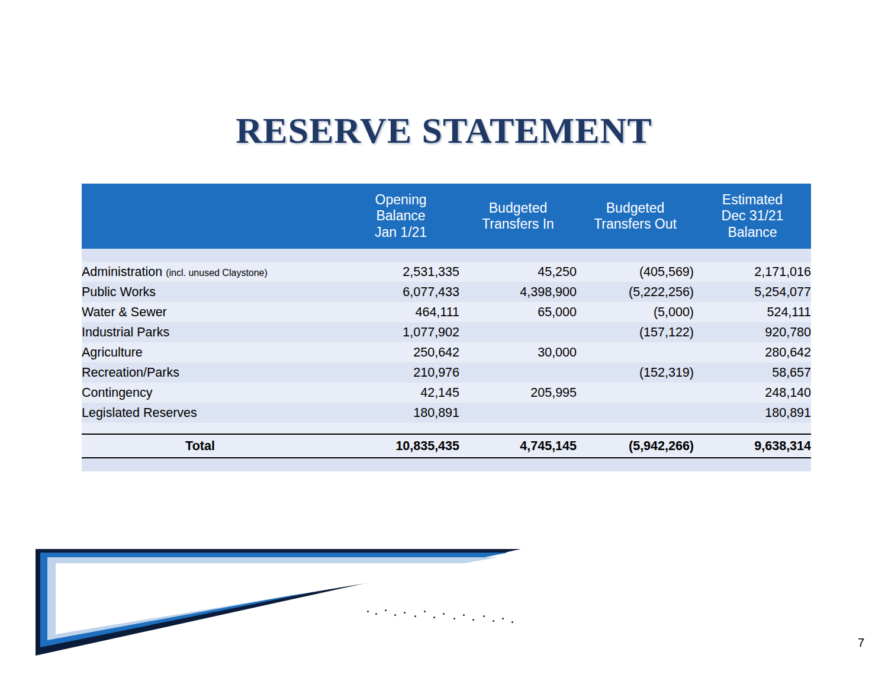RESERVE STATEMENT
| | Opening Balance Jan 1/21 | Budgeted Transfers In | Budgeted Transfers Out | Estimated Dec 31/21 Balance |
| --- | --- | --- | --- | --- |
| Administration (incl. unused Claystone) | 2,531,335 | 45,250 | (405,569) | 2,171,016 |
| Public Works | 6,077,433 | 4,398,900 | (5,222,256) | 5,254,077 |
| Water & Sewer | 464,111 | 65,000 | (5,000) | 524,111 |
| Industrial Parks | 1,077,902 | | (157,122) | 920,780 |
| Agriculture | 250,642 | 30,000 | | 280,642 |
| Recreation/Parks | 210,976 | | (152,319) | 58,657 |
| Contingency | 42,145 | 205,995 | | 248,140 |
| Legislated Reserves | 180,891 | | | 180,891 |
| Total | 10,835,435 | 4,745,145 | (5,942,266) | 9,638,314 |
7